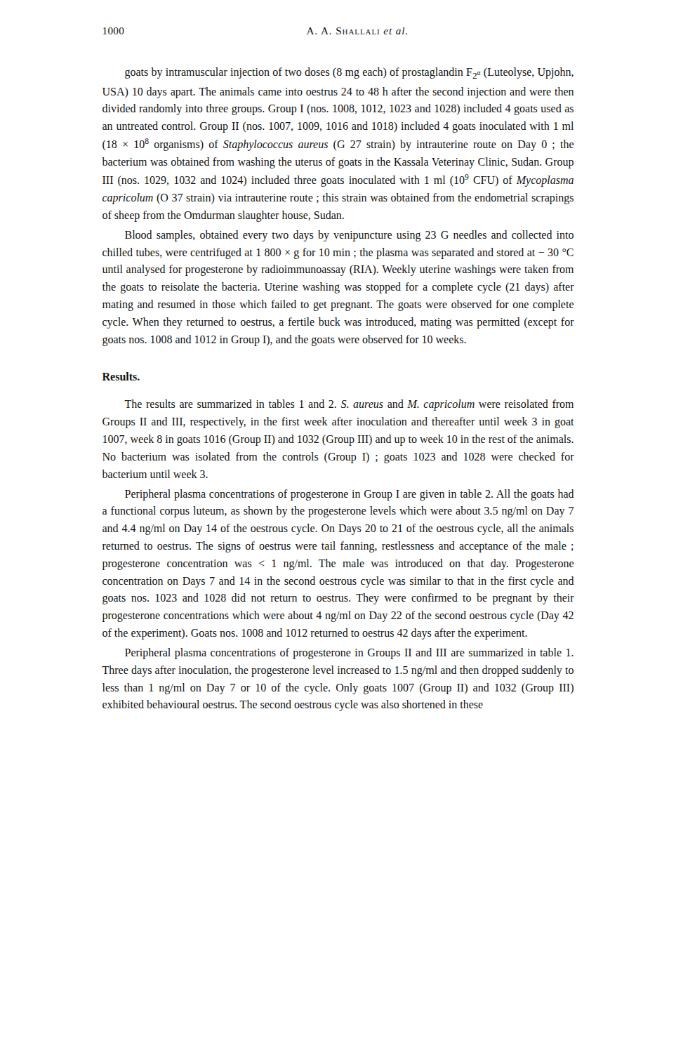1000 A. A. Shallali et al.
goats by intramuscular injection of two doses (8 mg each) of prostaglandin F2α (Luteolyse, Upjohn, USA) 10 days apart. The animals came into oestrus 24 to 48 h after the second injection and were then divided randomly into three groups. Group I (nos. 1008, 1012, 1023 and 1028) included 4 goats used as an untreated control. Group II (nos. 1007, 1009, 1016 and 1018) included 4 goats inoculated with 1 ml (18 × 108 organisms) of Staphylococcus aureus (G 27 strain) by intrauterine route on Day 0 ; the bacterium was obtained from washing the uterus of goats in the Kassala Veterinay Clinic, Sudan. Group III (nos. 1029, 1032 and 1024) included three goats inoculated with 1 ml (109 CFU) of Mycoplasma capricolum (O 37 strain) via intrauterine route ; this strain was obtained from the endometrial scrapings of sheep from the Omdurman slaughter house, Sudan.
Blood samples, obtained every two days by venipuncture using 23 G needles and collected into chilled tubes, were centrifuged at 1 800 × g for 10 min ; the plasma was separated and stored at − 30 °C until analysed for progesterone by radioimmunoassay (RIA). Weekly uterine washings were taken from the goats to reisolate the bacteria. Uterine washing was stopped for a complete cycle (21 days) after mating and resumed in those which failed to get pregnant. The goats were observed for one complete cycle. When they returned to oestrus, a fertile buck was introduced, mating was permitted (except for goats nos. 1008 and 1012 in Group I), and the goats were observed for 10 weeks.
Results.
The results are summarized in tables 1 and 2. S. aureus and M. capricolum were reisolated from Groups II and III, respectively, in the first week after inoculation and thereafter until week 3 in goat 1007, week 8 in goats 1016 (Group II) and 1032 (Group III) and up to week 10 in the rest of the animals. No bacterium was isolated from the controls (Group I) ; goats 1023 and 1028 were checked for bacterium until week 3.
Peripheral plasma concentrations of progesterone in Group I are given in table 2. All the goats had a functional corpus luteum, as shown by the progesterone levels which were about 3.5 ng/ml on Day 7 and 4.4 ng/ml on Day 14 of the oestrous cycle. On Days 20 to 21 of the oestrous cycle, all the animals returned to oestrus. The signs of oestrus were tail fanning, restlessness and acceptance of the male ; progesterone concentration was < 1 ng/ml. The male was introduced on that day. Progesterone concentration on Days 7 and 14 in the second oestrous cycle was similar to that in the first cycle and goats nos. 1023 and 1028 did not return to oestrus. They were confirmed to be pregnant by their progesterone concentrations which were about 4 ng/ml on Day 22 of the second oestrous cycle (Day 42 of the experiment). Goats nos. 1008 and 1012 returned to oestrus 42 days after the experiment.
Peripheral plasma concentrations of progesterone in Groups II and III are summarized in table 1. Three days after inoculation, the progesterone level increased to 1.5 ng/ml and then dropped suddenly to less than 1 ng/ml on Day 7 or 10 of the cycle. Only goats 1007 (Group II) and 1032 (Group III) exhibited behavioural oestrus. The second oestrous cycle was also shortened in these